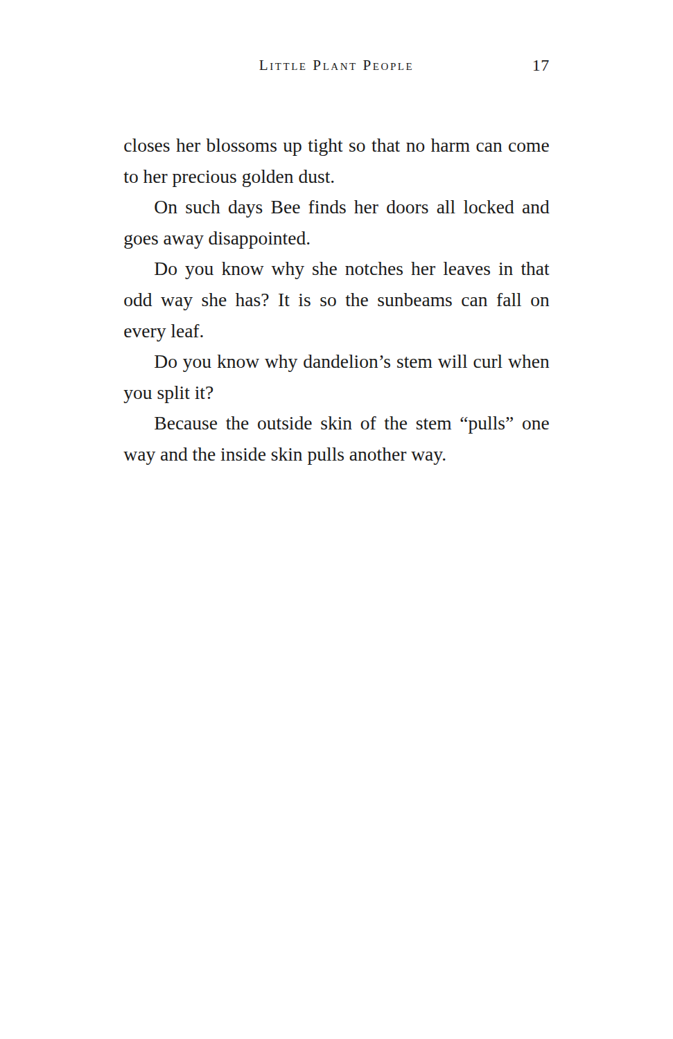Little Plant People 17
closes her blossoms up tight so that no harm can come to her precious golden dust.
On such days Bee finds her doors all locked and goes away disap­pointed.
Do you know why she notches her leaves in that odd way she has? It is so the sunbeams can fall on every leaf.
Do you know why dandelion’s stem will curl when you split it?
Because the outside skin of the stem “pulls” one way and the inside skin pulls another way.